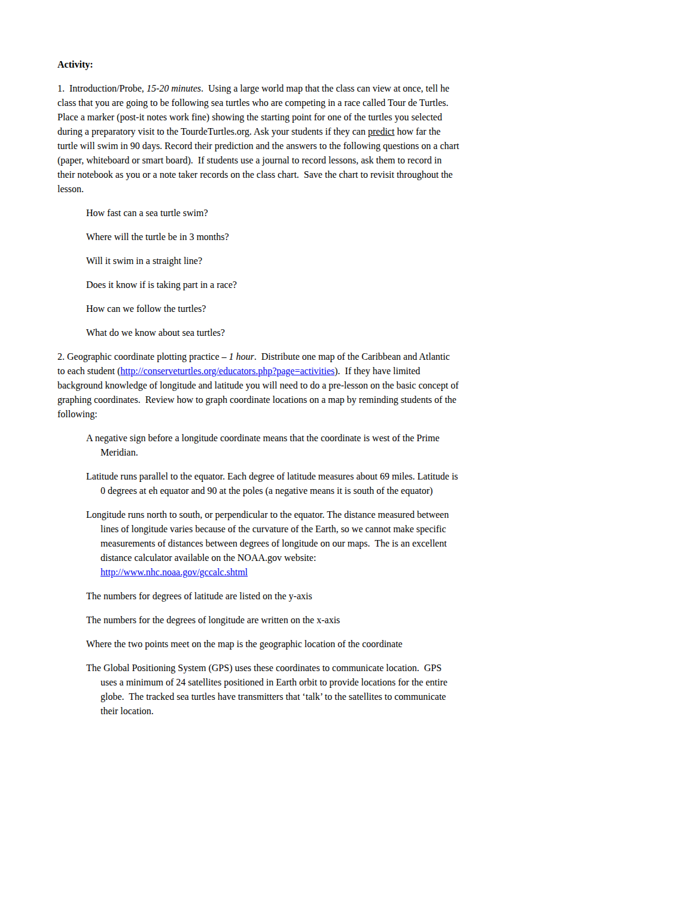Activity:
1. Introduction/Probe, 15-20 minutes. Using a large world map that the class can view at once, tell he class that you are going to be following sea turtles who are competing in a race called Tour de Turtles. Place a marker (post-it notes work fine) showing the starting point for one of the turtles you selected during a preparatory visit to the TourdeTurtles.org. Ask your students if they can predict how far the turtle will swim in 90 days. Record their prediction and the answers to the following questions on a chart (paper, whiteboard or smart board). If students use a journal to record lessons, ask them to record in their notebook as you or a note taker records on the class chart. Save the chart to revisit throughout the lesson.
How fast can a sea turtle swim?
Where will the turtle be in 3 months?
Will it swim in a straight line?
Does it know if is taking part in a race?
How can we follow the turtles?
What do we know about sea turtles?
2. Geographic coordinate plotting practice – 1 hour. Distribute one map of the Caribbean and Atlantic to each student (http://conserveturtles.org/educators.php?page=activities). If they have limited background knowledge of longitude and latitude you will need to do a pre-lesson on the basic concept of graphing coordinates. Review how to graph coordinate locations on a map by reminding students of the following:
A negative sign before a longitude coordinate means that the coordinate is west of the Prime Meridian.
Latitude runs parallel to the equator. Each degree of latitude measures about 69 miles. Latitude is 0 degrees at eh equator and 90 at the poles (a negative means it is south of the equator)
Longitude runs north to south, or perpendicular to the equator. The distance measured between lines of longitude varies because of the curvature of the Earth, so we cannot make specific measurements of distances between degrees of longitude on our maps. The is an excellent distance calculator available on the NOAA.gov website: http://www.nhc.noaa.gov/gccalc.shtml
The numbers for degrees of latitude are listed on the y-axis
The numbers for the degrees of longitude are written on the x-axis
Where the two points meet on the map is the geographic location of the coordinate
The Global Positioning System (GPS) uses these coordinates to communicate location. GPS uses a minimum of 24 satellites positioned in Earth orbit to provide locations for the entire globe. The tracked sea turtles have transmitters that ‘talk’ to the satellites to communicate their location.